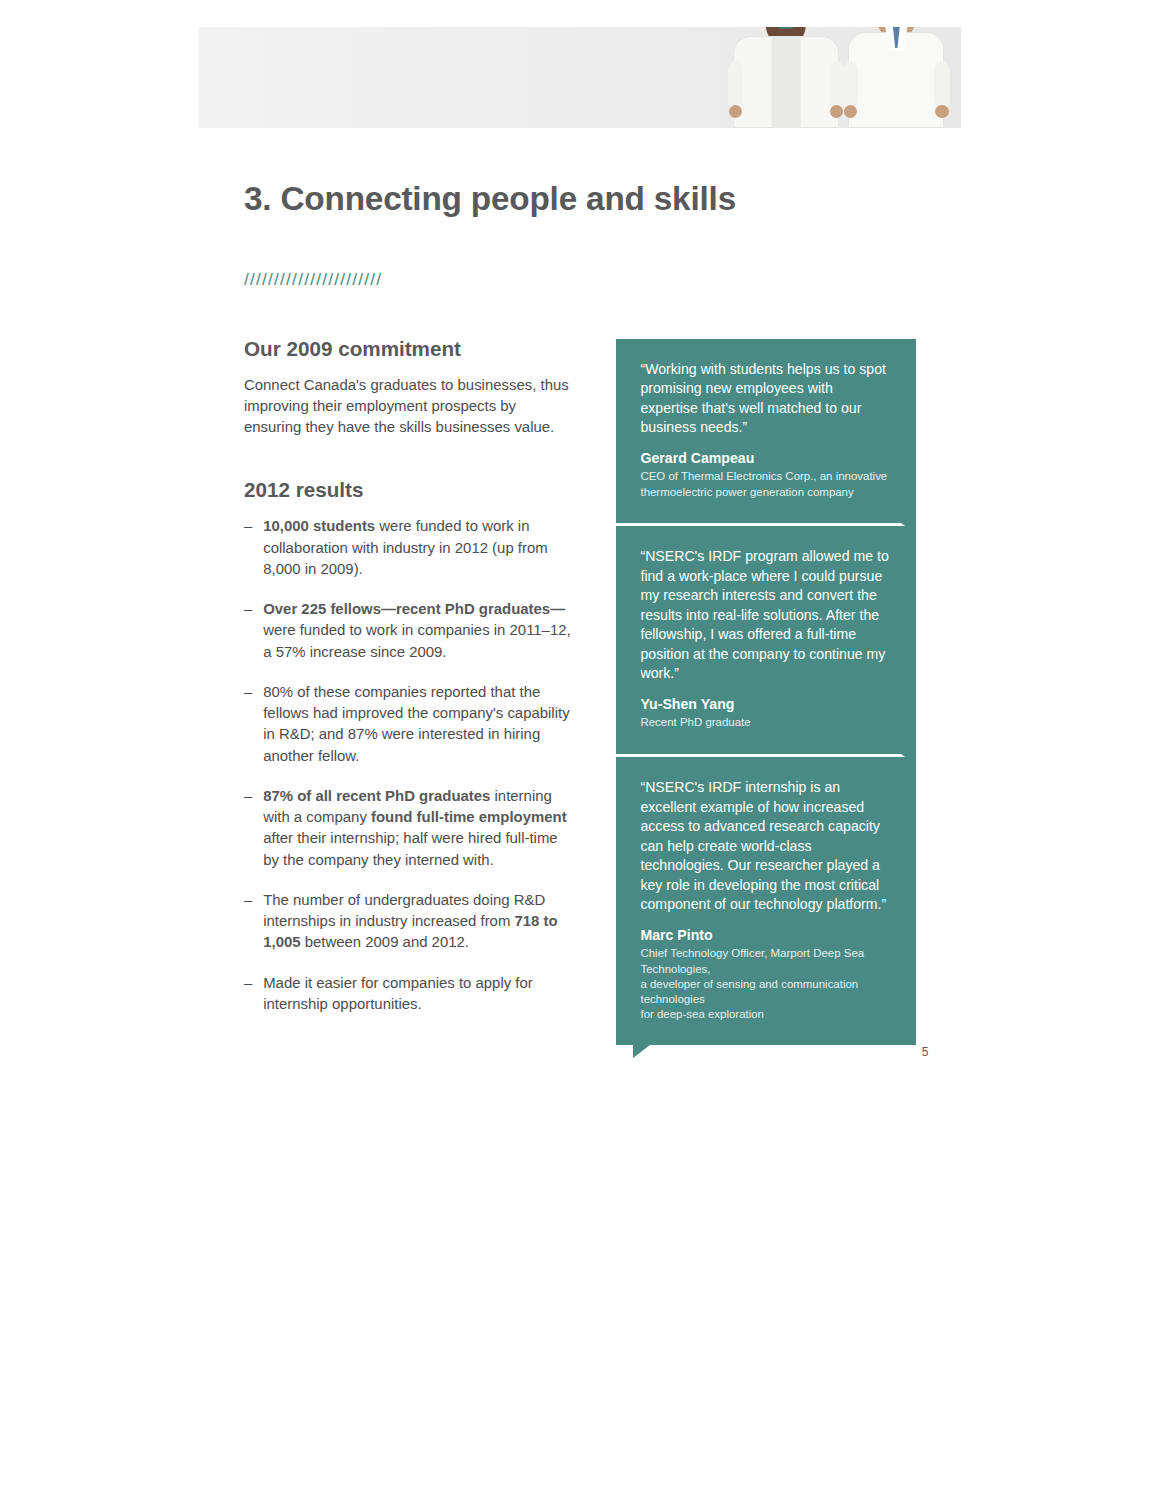3. Connecting people and skills
///////////////////////
Our 2009 commitment
Connect Canada's graduates to businesses, thus improving their employment prospects by ensuring they have the skills businesses value.
2012 results
10,000 students were funded to work in collaboration with industry in 2012 (up from 8,000 in 2009).
Over 225 fellows—recent PhD graduates—were funded to work in companies in 2011–12, a 57% increase since 2009.
80% of these companies reported that the fellows had improved the company's capability in R&D; and 87% were interested in hiring another fellow.
87% of all recent PhD graduates interning with a company found full-time employment after their internship; half were hired full-time by the company they interned with.
The number of undergraduates doing R&D internships in industry increased from 718 to 1,005 between 2009 and 2012.
Made it easier for companies to apply for internship opportunities.
“Working with students helps us to spot promising new employees with expertise that's well matched to our business needs.”
Gerard Campeau
CEO of Thermal Electronics Corp., an innovative
thermoelectric power generation company
“NSERC's IRDF program allowed me to find a work-place where I could pursue my research interests and convert the results into real-life solutions. After the fellowship, I was offered a full-time position at the company to continue my work.”
Yu-Shen Yang
Recent PhD graduate
“NSERC's IRDF internship is an excellent example of how increased access to advanced research capacity can help create world-class technologies. Our researcher played a key role in developing the most critical component of our technology platform.”
Marc Pinto
Chief Technology Officer, Marport Deep Sea Technologies,
a developer of sensing and communication technologies
for deep-sea exploration
5